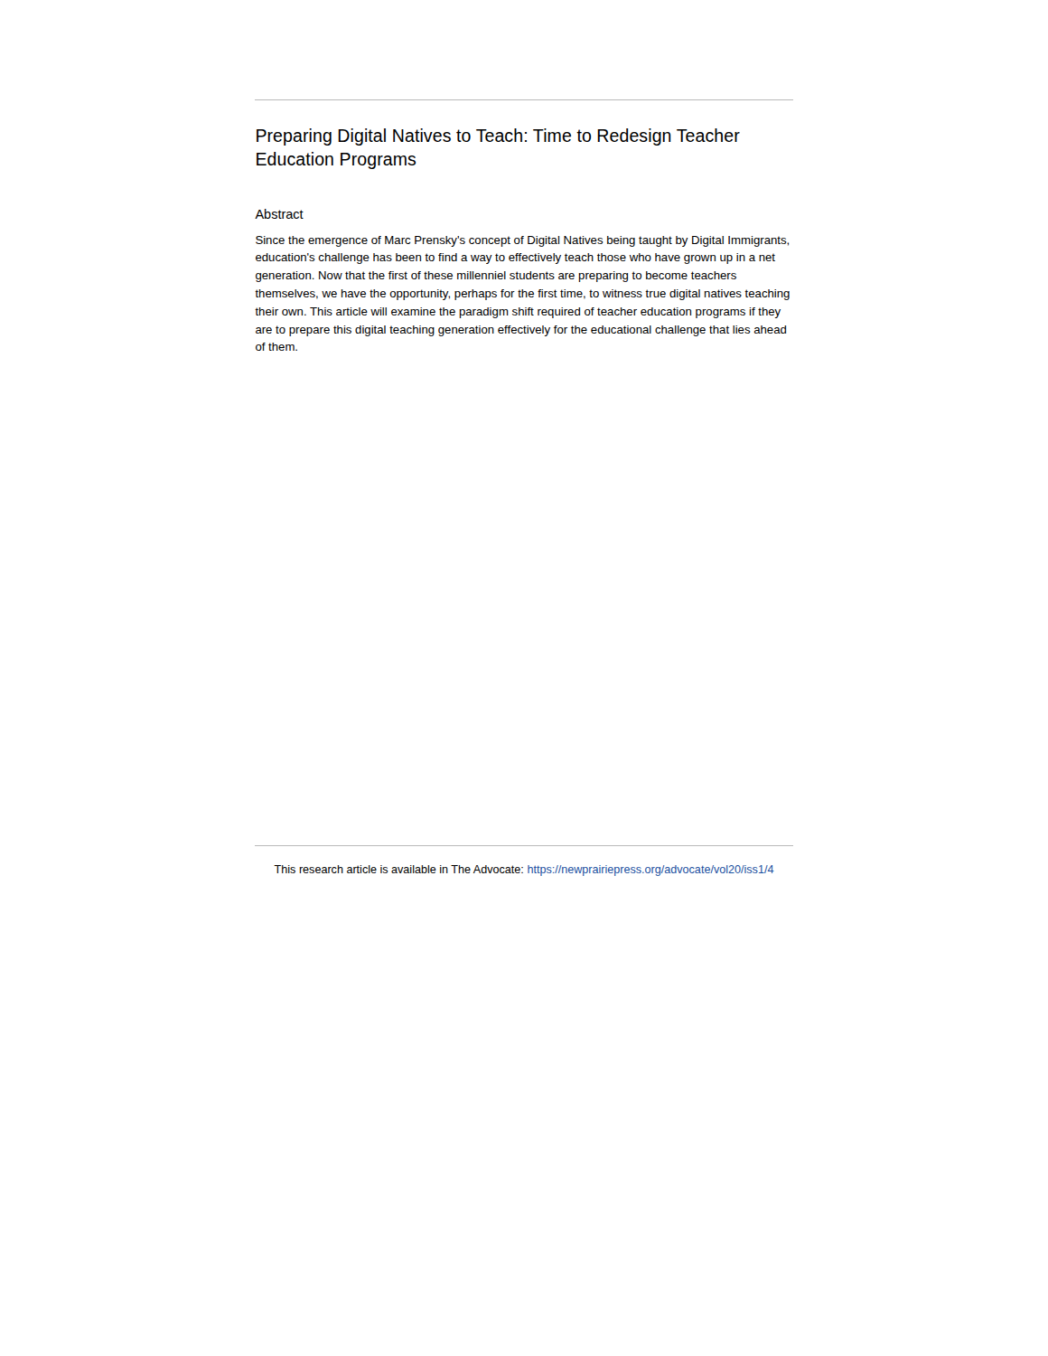Preparing Digital Natives to Teach: Time to Redesign Teacher Education Programs
Abstract
Since the emergence of Marc Prensky's concept of Digital Natives being taught by Digital Immigrants, education's challenge has been to find a way to effectively teach those who have grown up in a net generation. Now that the first of these millenniel students are preparing to become teachers themselves, we have the opportunity, perhaps for the first time, to witness true digital natives teaching their own. This article will examine the paradigm shift required of teacher education programs if they are to prepare this digital teaching generation effectively for the educational challenge that lies ahead of them.
This research article is available in The Advocate: https://newprairiepress.org/advocate/vol20/iss1/4